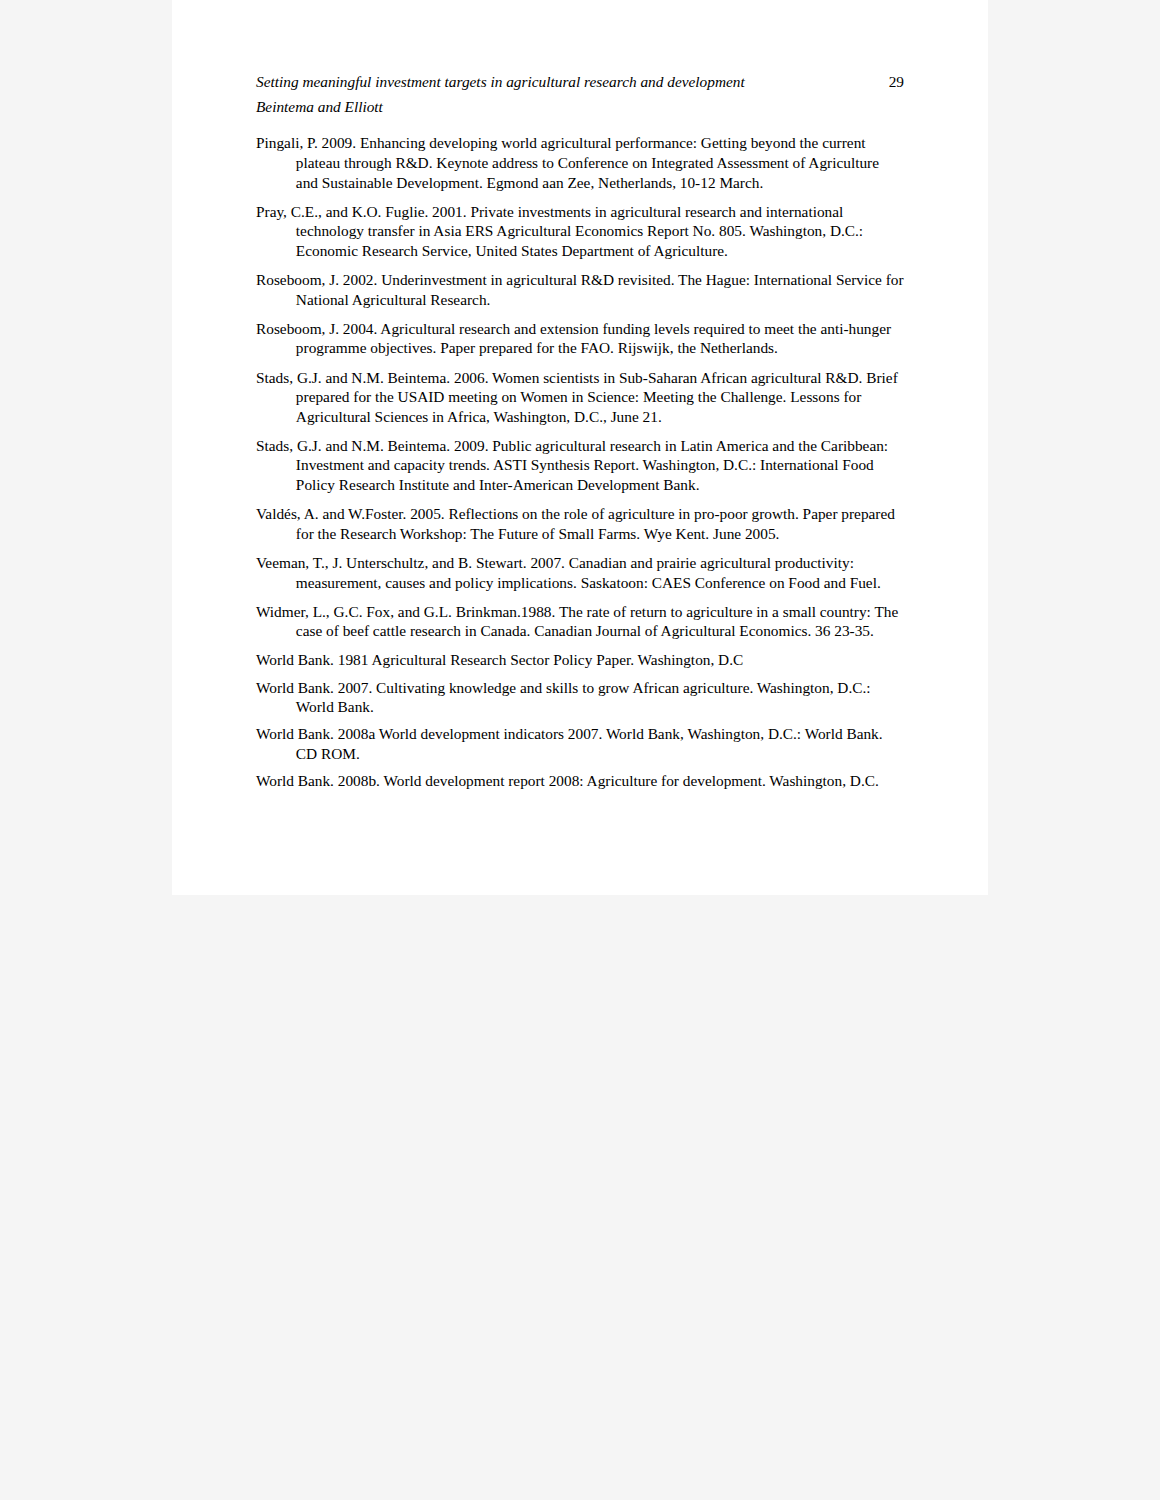Setting meaningful investment targets in agricultural research and development 29
Beintema and Elliott
Pingali, P. 2009. Enhancing developing world agricultural performance: Getting beyond the current plateau through R&D. Keynote address to Conference on Integrated Assessment of Agriculture and Sustainable Development. Egmond aan Zee, Netherlands, 10-12 March.
Pray, C.E., and K.O. Fuglie. 2001. Private investments in agricultural research and international technology transfer in Asia ERS Agricultural Economics Report No. 805. Washington, D.C.: Economic Research Service, United States Department of Agriculture.
Roseboom, J. 2002. Underinvestment in agricultural R&D revisited. The Hague: International Service for National Agricultural Research.
Roseboom, J. 2004. Agricultural research and extension funding levels required to meet the anti-hunger programme objectives. Paper prepared for the FAO. Rijswijk, the Netherlands.
Stads, G.J. and N.M. Beintema. 2006. Women scientists in Sub-Saharan African agricultural R&D. Brief prepared for the USAID meeting on Women in Science: Meeting the Challenge. Lessons for Agricultural Sciences in Africa, Washington, D.C., June 21.
Stads, G.J. and N.M. Beintema. 2009. Public agricultural research in Latin America and the Caribbean: Investment and capacity trends. ASTI Synthesis Report. Washington, D.C.: International Food Policy Research Institute and Inter-American Development Bank.
Valdés, A. and W.Foster. 2005. Reflections on the role of agriculture in pro-poor growth. Paper prepared for the Research Workshop: The Future of Small Farms. Wye Kent. June 2005.
Veeman, T., J. Unterschultz, and B. Stewart. 2007. Canadian and prairie agricultural productivity: measurement, causes and policy implications. Saskatoon: CAES Conference on Food and Fuel.
Widmer, L., G.C. Fox, and G.L. Brinkman.1988. The rate of return to agriculture in a small country: The case of beef cattle research in Canada. Canadian Journal of Agricultural Economics. 36 23-35.
World Bank. 1981 Agricultural Research Sector Policy Paper. Washington, D.C
World Bank. 2007. Cultivating knowledge and skills to grow African agriculture. Washington, D.C.: World Bank.
World Bank. 2008a World development indicators 2007. World Bank, Washington, D.C.: World Bank. CD ROM.
World Bank. 2008b. World development report 2008: Agriculture for development. Washington, D.C.